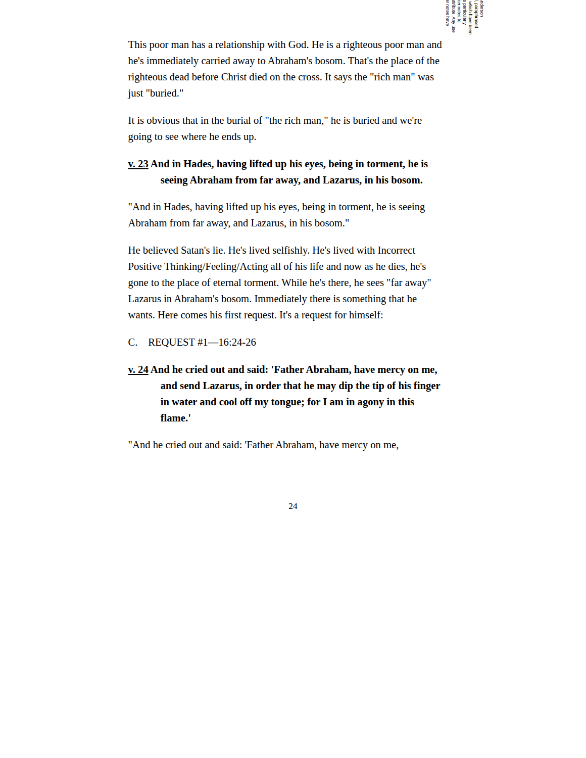Copyright © 2022 by Bible Teaching Resources by Don Anderson Ministries. The author's teacher notes incorporate quoted, paraphrased and summarized material from a variety of sources, all of which have been appropriately credited to the best of our ability. Quotations particularly reside within the realm of fair use. It is the nature of teacher notes to contain references that may prove difficult to accurately attribute. Any use of material without proper citation is unintentional. Teacher notes have been compiled by Ronnie Marroquin.
This poor man has a relationship with God. He is a righteous poor man and he's immediately carried away to Abraham's bosom. That's the place of the righteous dead before Christ died on the cross. It says the "rich man" was just "buried."
It is obvious that in the burial of "the rich man," he is buried and we're going to see where he ends up.
v. 23 And in Hades, having lifted up his eyes, being in torment, he is seeing Abraham from far away, and Lazarus, in his bosom.
"And in Hades, having lifted up his eyes, being in torment, he is seeing Abraham from far away, and Lazarus, in his bosom."
He believed Satan's lie. He's lived selfishly. He's lived with Incorrect Positive Thinking/Feeling/Acting all of his life and now as he dies, he's gone to the place of eternal torment. While he's there, he sees "far away" Lazarus in Abraham's bosom. Immediately there is something that he wants. Here comes his first request. It's a request for himself:
C. REQUEST #1—16:24-26
v. 24 And he cried out and said: 'Father Abraham, have mercy on me, and send Lazarus, in order that he may dip the tip of his finger in water and cool off my tongue; for I am in agony in this flame.'
"And he cried out and said: 'Father Abraham, have mercy on me,
24